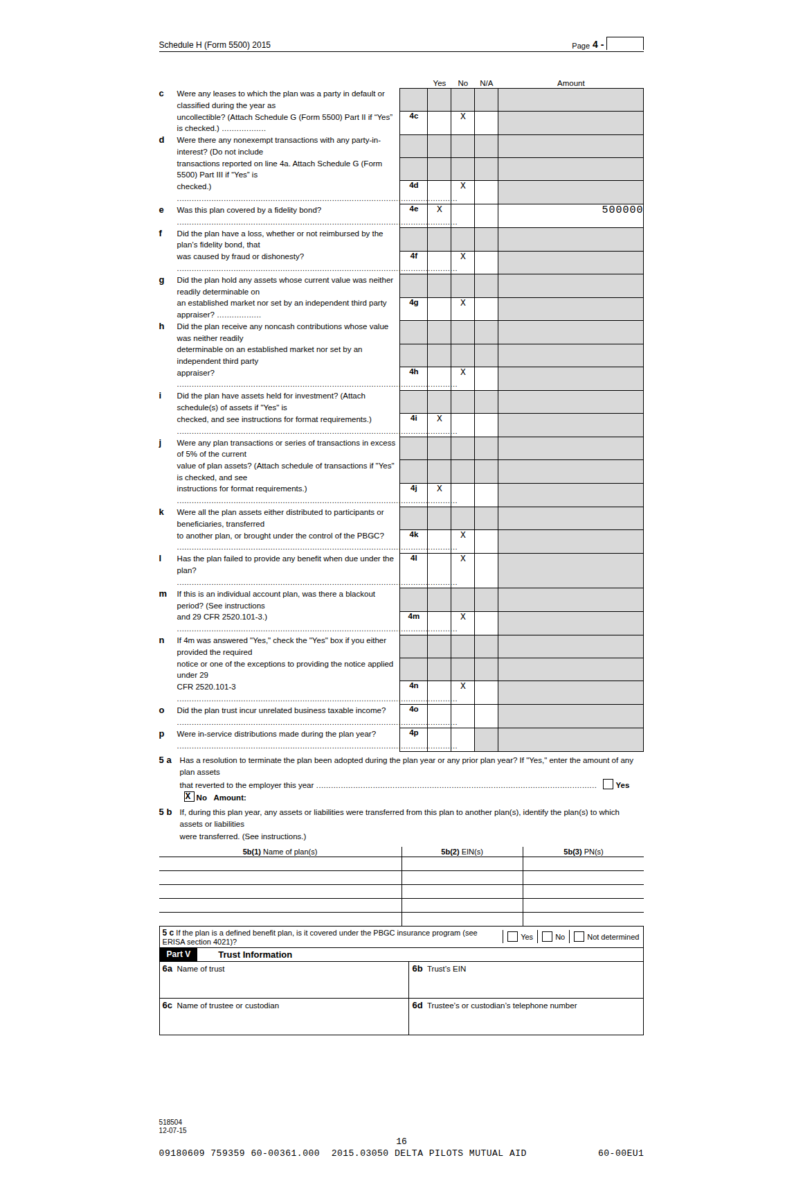Schedule H (Form 5500) 2015
Page 4 -
| | | | Yes | No | N/A | Amount |
| --- | --- | --- | --- | --- | --- | --- |
| c | Were any leases to which the plan was a party in default or classified during the year as | | | | | |
| uncollectible? (Attach Schedule G (Form 5500) Part II if “Yes” is checked.) | 4c | | X | | |
| d | Were there any nonexempt transactions with any party-in-interest? (Do not include | | | | | |
| transactions reported on line 4a. Attach Schedule G (Form 5500) Part III if “Yes” is | | | | | |
| checked.) | 4d | | X | | |
| e | Was this plan covered by a fidelity bond? | 4e | X | | | 500000 |
| f | Did the plan have a loss, whether or not reimbursed by the plan’s fidelity bond, that | | | | | |
| was caused by fraud or dishonesty? | 4f | | X | | |
| g | Did the plan hold any assets whose current value was neither readily determinable on | | | | | |
| an established market nor set by an independent third party appraiser? | 4g | | X | | |
| h | Did the plan receive any noncash contributions whose value was neither readily | | | | | |
| determinable on an established market nor set by an independent third party | | | | | |
| appraiser? | 4h | | X | | |
| i | Did the plan have assets held for investment? (Attach schedule(s) of assets if "Yes" is | | | | | |
| checked, and see instructions for format requirements.) | 4i | X | | | |
| j | Were any plan transactions or series of transactions in excess of 5% of the current | | | | | |
| value of plan assets? (Attach schedule of transactions if "Yes" is checked, and see | | | | | |
| instructions for format requirements.) | 4j | X | | | |
| k | Were all the plan assets either distributed to participants or beneficiaries, transferred | | | | | |
| to another plan, or brought under the control of the PBGC? | 4k | | X | | |
| l | Has the plan failed to provide any benefit when due under the plan? | 4l | | X | | |
| m | If this is an individual account plan, was there a blackout period? (See instructions | | | | | |
| and 29 CFR 2520.101-3.) | 4m | | X | | |
| n | If 4m was answered "Yes," check the "Yes" box if you either provided the required | | | | | |
| notice or one of the exceptions to providing the notice applied under 29 | | | | | |
| CFR 2520.101-3 | 4n | | X | | |
| o | Did the plan trust incur unrelated business taxable income? | 4o | | | | |
| p | Were in-service distributions made during the plan year? | 4p | | | | |
5 a
Has a resolution to terminate the plan been adopted during the plan year or any prior plan year? If "Yes," enter the amount of any plan assets
that reverted to the employer this year Yes No Amount:
5 b
If, during this plan year, any assets or liabilities were transferred from this plan to another plan(s), identify the plan(s) to which assets or liabilities
were transferred. (See instructions.)
| 5b(1) Name of plan(s) | 5b(2) EIN(s) | 5b(3) PN(s) |
| --- | --- | --- |
5 c If the plan is a defined benefit plan, is it covered under the PBGC insurance program (see ERISA section 4021)?
Yes
No
Not determined
Part V
Trust Information
6a Name of trust
6b Trust’s EIN
6c Name of trustee or custodian
6d Trustee’s or custodian’s telephone number
518504
12-07-15
16
09180609 759359 60-00361.000 2015.03050 DELTA PILOTS MUTUAL AID 60-00EU1